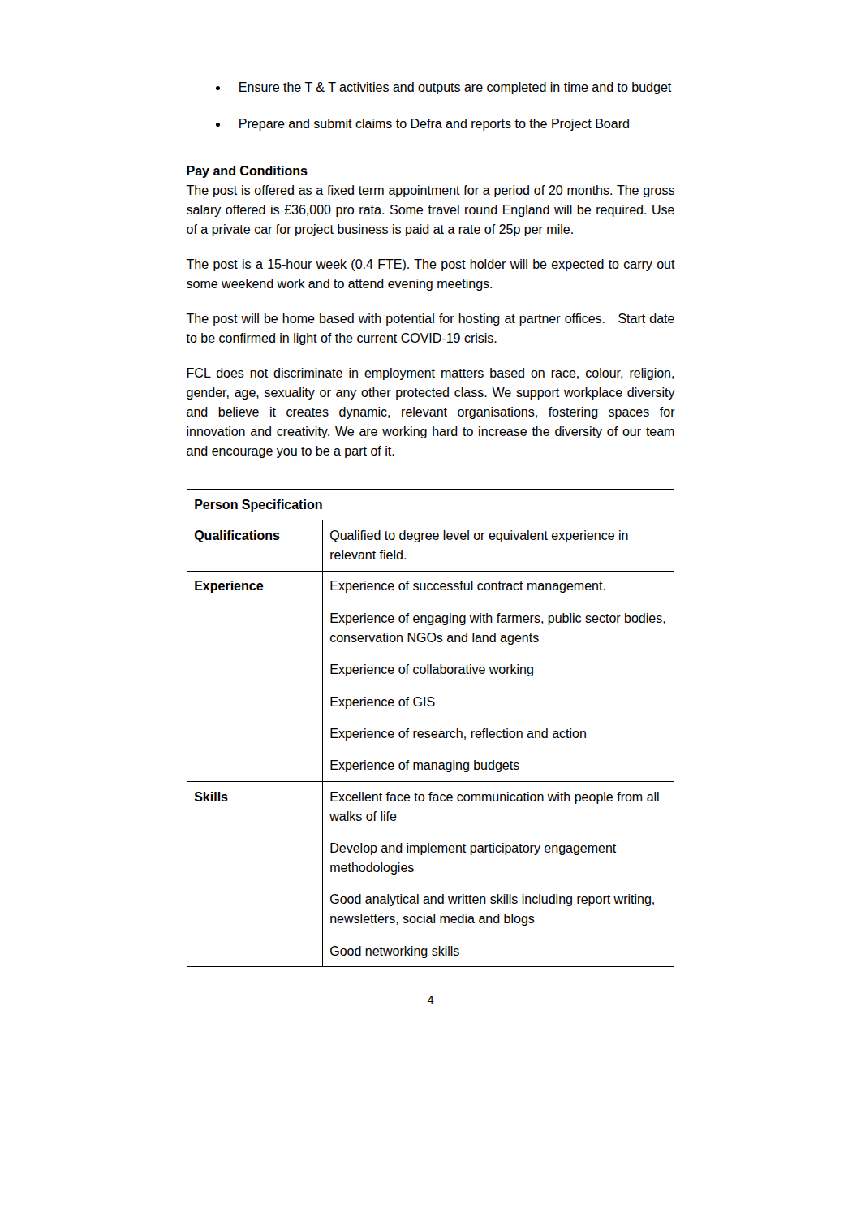Ensure the T & T activities and outputs are completed in time and to budget
Prepare and submit claims to Defra and reports to the Project Board
Pay and Conditions
The post is offered as a fixed term appointment for a period of 20 months. The gross salary offered is £36,000 pro rata. Some travel round England will be required. Use of a private car for project business is paid at a rate of 25p per mile.
The post is a 15-hour week (0.4 FTE). The post holder will be expected to carry out some weekend work and to attend evening meetings.
The post will be home based with potential for hosting at partner offices. Start date to be confirmed in light of the current COVID-19 crisis.
FCL does not discriminate in employment matters based on race, colour, religion, gender, age, sexuality or any other protected class. We support workplace diversity and believe it creates dynamic, relevant organisations, fostering spaces for innovation and creativity. We are working hard to increase the diversity of our team and encourage you to be a part of it.
| Person Specification |
| Qualifications | Qualified to degree level or equivalent experience in relevant field. |
| Experience | Experience of successful contract management. Experience of engaging with farmers, public sector bodies, conservation NGOs and land agents Experience of collaborative working Experience of GIS Experience of research, reflection and action Experience of managing budgets |
| Skills | Excellent face to face communication with people from all walks of life Develop and implement participatory engagement methodologies Good analytical and written skills including report writing, newsletters, social media and blogs Good networking skills |
4